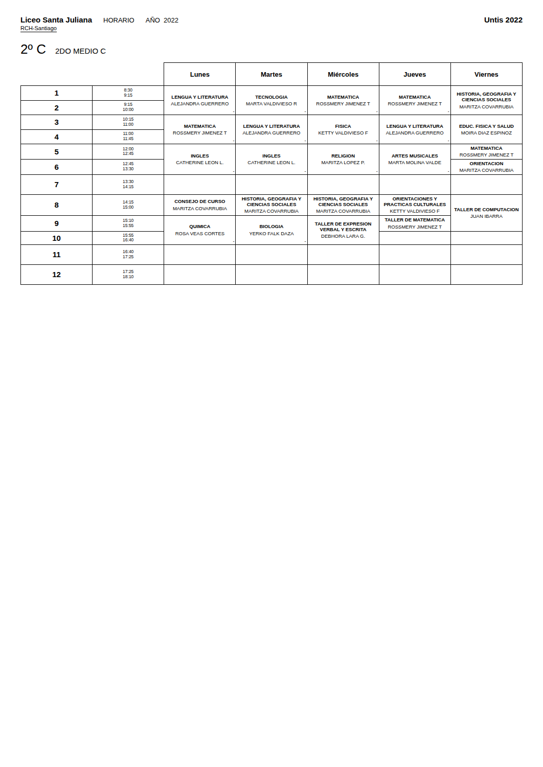Liceo Santa Juliana HORARIO AÑO 2022
RCH-Santiago
Untis 2022
2º C 2DO MEDIO C
| | Lunes | Martes | Miércoles | Jueves | Viernes |
| --- | --- | --- | --- | --- | --- |
| 1 | 8:30 9:15 | LENGUA Y LITERATURA ALEJANDRA GUERRERO | TECNOLOGIA MARTA VALDIVIESO R | MATEMATICA ROSSMERY JIMENEZ T | MATEMATICA ROSSMERY JIMENEZ T | HISTORIA, GEOGRAFIA Y CIENCIAS SOCIALES MARITZA COVARRUBIA |
| 2 | 9:15 10:00 |
| 3 | 10:15 11:00 | MATEMATICA ROSSMERY JIMENEZ T | LENGUA Y LITERATURA ALEJANDRA GUERRERO | FISICA KETTY VALDIVIESO F | LENGUA Y LITERATURA ALEJANDRA GUERRERO | EDUC. FISICA Y SALUD MOIRA DIAZ ESPINOZ |
| 4 | 11:00 11:45 |
| 5 | 12:00 12:45 | INGLES CATHERINE LEON L. | INGLES CATHERINE LEON L. | RELIGION MARITZA LOPEZ P. | ARTES MUSICALES MARTA MOLINA VALDE | MATEMATICA ROSSMERY JIMENEZ T |
| 6 | 12:45 13:30 | ORIENTACION MARITZA COVARRUBIA |
| 7 | 13:30 14:15 | | | | | |
| 8 | 14:15 15:00 | CONSEJO DE CURSO MARITZA COVARRUBIA | HISTORIA, GEOGRAFIA Y CIENCIAS SOCIALES MARITZA COVARRUBIA | HISTORIA, GEOGRAFIA Y CIENCIAS SOCIALES MARITZA COVARRUBIA | ORIENTACIONES Y PRACTICAS CULTURALES KETTY VALDIVIESO F | TALLER DE COMPUTACION JUAN IBARRA |
| 9 | 15:10 15:55 | QUIMICA ROSA VEAS CORTES | BIOLOGIA YERKO FALK DAZA | TALLER DE EXPRESION VERBAL Y ESCRITA DEBHORA LARA G. | TALLER DE MATEMATICA ROSSMERY JIMENEZ T |
| 10 | 15:55 16:40 | | |
| 11 | 16:40 17:25 | | | | | |
| 12 | 17:25 18:10 | | | | | |